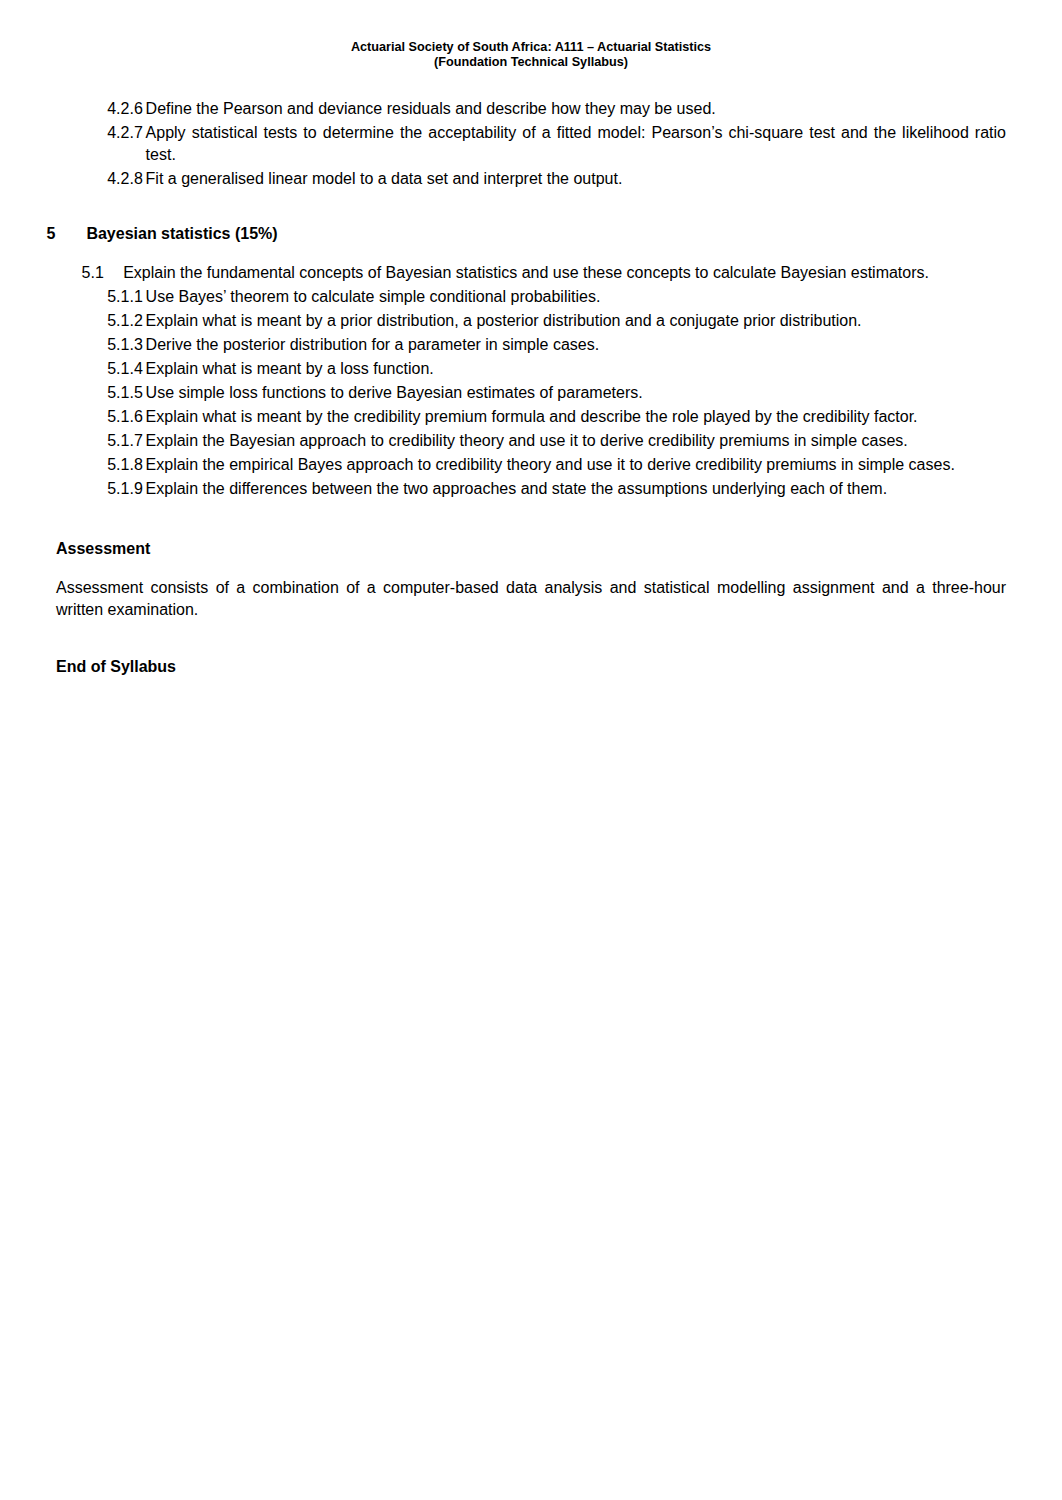Actuarial Society of South Africa: A111 – Actuarial Statistics
(Foundation Technical Syllabus)
4.2.6
Define the Pearson and deviance residuals and describe how they may be used.
4.2.7
Apply statistical tests to determine the acceptability of a fitted model: Pearson’s chi-square test and the likelihood ratio test.
4.2.8
Fit a generalised linear model to a data set and interpret the output.
5 Bayesian statistics (15%)
5.1
Explain the fundamental concepts of Bayesian statistics and use these concepts to calculate Bayesian estimators.
5.1.1
Use Bayes’ theorem to calculate simple conditional probabilities.
5.1.2
Explain what is meant by a prior distribution, a posterior distribution and a conjugate prior distribution.
5.1.3
Derive the posterior distribution for a parameter in simple cases.
5.1.4
Explain what is meant by a loss function.
5.1.5
Use simple loss functions to derive Bayesian estimates of parameters.
5.1.6
Explain what is meant by the credibility premium formula and describe the role played by the credibility factor.
5.1.7
Explain the Bayesian approach to credibility theory and use it to derive credibility premiums in simple cases.
5.1.8
Explain the empirical Bayes approach to credibility theory and use it to derive credibility premiums in simple cases.
5.1.9
Explain the differences between the two approaches and state the assumptions underlying each of them.
Assessment
Assessment consists of a combination of a computer-based data analysis and statistical modelling assignment and a three-hour written examination.
End of Syllabus